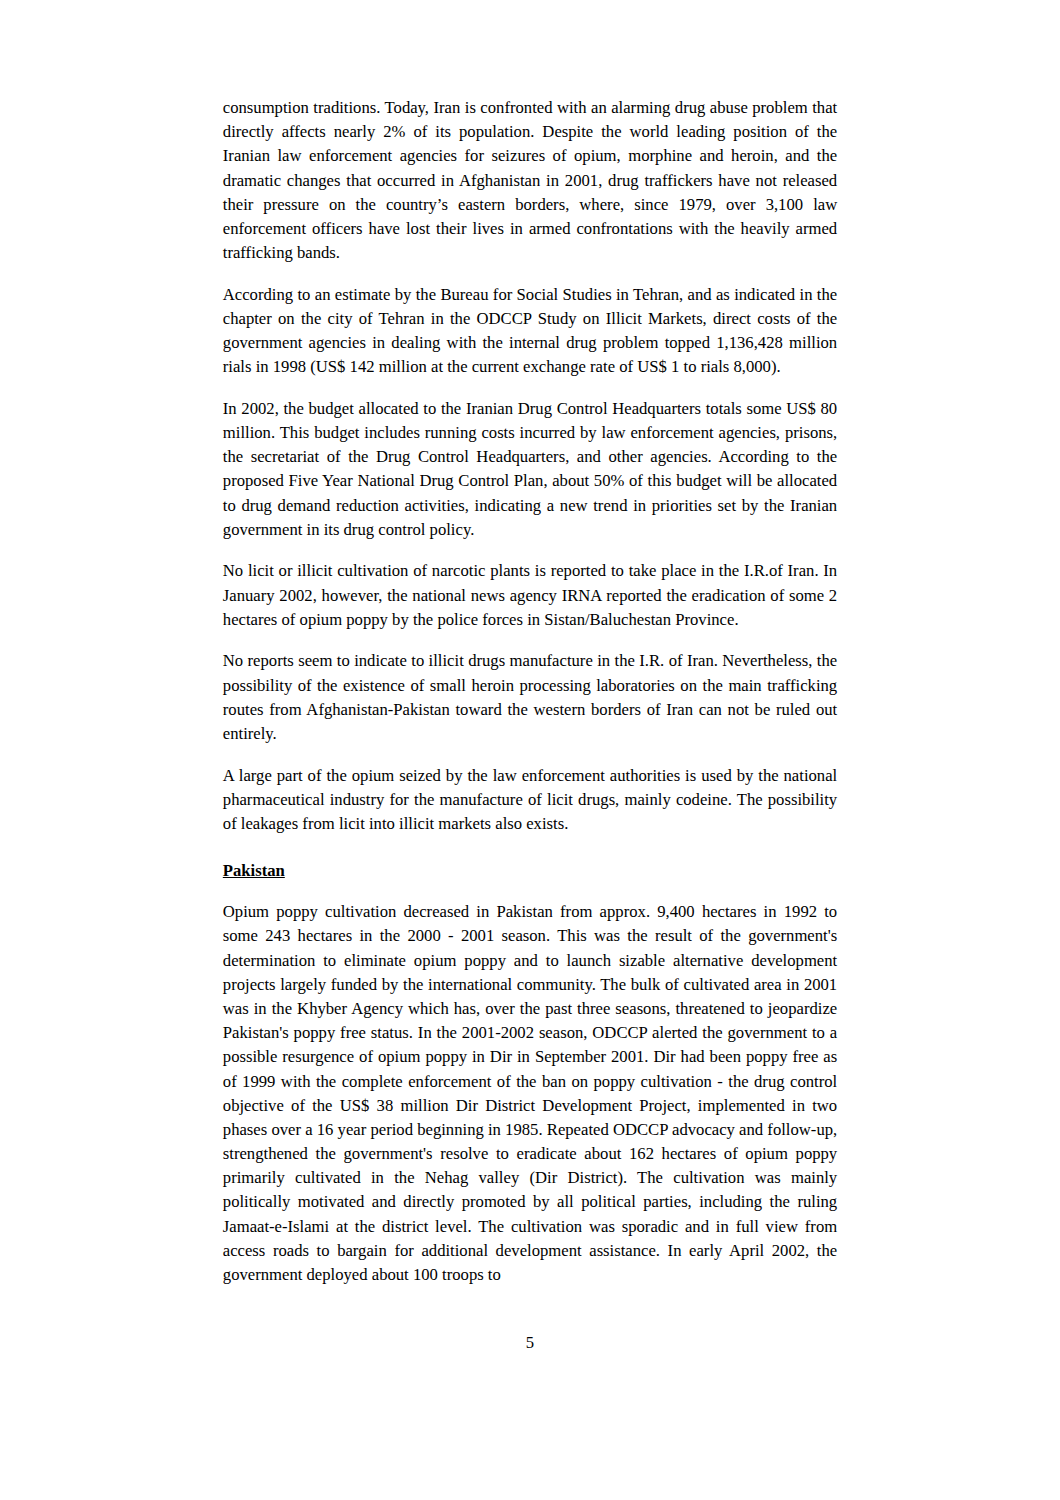consumption traditions. Today, Iran is confronted with an alarming drug abuse problem that directly affects nearly 2% of its population. Despite the world leading position of the Iranian law enforcement agencies for seizures of opium, morphine and heroin, and the dramatic changes that occurred in Afghanistan in 2001, drug traffickers have not released their pressure on the country’s eastern borders, where, since 1979, over 3,100 law enforcement officers have lost their lives in armed confrontations with the heavily armed trafficking bands.
According to an estimate by the Bureau for Social Studies in Tehran, and as indicated in the chapter on the city of Tehran in the ODCCP Study on Illicit Markets, direct costs of the government agencies in dealing with the internal drug problem topped 1,136,428 million rials in 1998 (US$ 142 million at the current exchange rate of US$ 1 to rials 8,000).
In 2002, the budget allocated to the Iranian Drug Control Headquarters totals some US$ 80 million. This budget includes running costs incurred by law enforcement agencies, prisons, the secretariat of the Drug Control Headquarters, and other agencies. According to the proposed Five Year National Drug Control Plan, about 50% of this budget will be allocated to drug demand reduction activities, indicating a new trend in priorities set by the Iranian government in its drug control policy.
No licit or illicit cultivation of narcotic plants is reported to take place in the I.R.of Iran. In January 2002, however, the national news agency IRNA reported the eradication of some 2 hectares of opium poppy by the police forces in Sistan/Baluchestan Province.
No reports seem to indicate to illicit drugs manufacture in the I.R. of Iran. Nevertheless, the possibility of the existence of small heroin processing laboratories on the main trafficking routes from Afghanistan-Pakistan toward the western borders of Iran can not be ruled out entirely.
A large part of the opium seized by the law enforcement authorities is used by the national pharmaceutical industry for the manufacture of licit drugs, mainly codeine. The possibility of leakages from licit into illicit markets also exists.
Pakistan
Opium poppy cultivation decreased in Pakistan from approx. 9,400 hectares in 1992 to some 243 hectares in the 2000 - 2001 season. This was the result of the government's determination to eliminate opium poppy and to launch sizable alternative development projects largely funded by the international community. The bulk of cultivated area in 2001 was in the Khyber Agency which has, over the past three seasons, threatened to jeopardize Pakistan's poppy free status. In the 2001-2002 season, ODCCP alerted the government to a possible resurgence of opium poppy in Dir in September 2001. Dir had been poppy free as of 1999 with the complete enforcement of the ban on poppy cultivation - the drug control objective of the US$ 38 million Dir District Development Project, implemented in two phases over a 16 year period beginning in 1985. Repeated ODCCP advocacy and follow-up, strengthened the government's resolve to eradicate about 162 hectares of opium poppy primarily cultivated in the Nehag valley (Dir District). The cultivation was mainly politically motivated and directly promoted by all political parties, including the ruling Jamaat-e-Islami at the district level. The cultivation was sporadic and in full view from access roads to bargain for additional development assistance. In early April 2002, the government deployed about 100 troops to
5